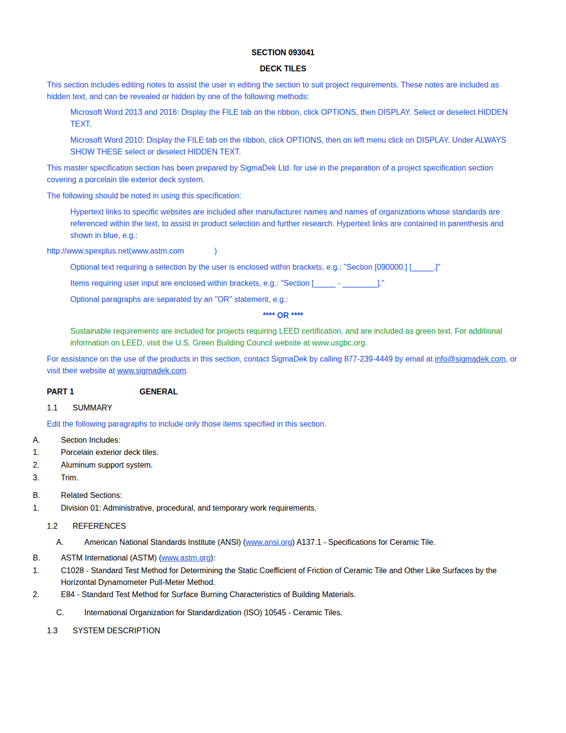SECTION 093041
DECK TILES
This section includes editing notes to assist the user in editing the section to suit project requirements. These notes are included as hidden text, and can be revealed or hidden by one of the following methods:
Microsoft Word 2013 and 2016: Display the FILE tab on the ribbon, click OPTIONS, then DISPLAY. Select or deselect HIDDEN TEXT.
Microsoft Word 2010: Display the FILE tab on the ribbon, click OPTIONS, then on left menu click on DISPLAY. Under ALWAYS SHOW THESE select or deselect HIDDEN TEXT.
This master specification section has been prepared by SigmaDek Ltd. for use in the preparation of a project specification section covering a porcelain tile exterior deck system.
The following should be noted in using this specification:
Hypertext links to specific websites are included after manufacturer names and names of organizations whose standards are referenced within the text, to assist in product selection and further research. Hypertext links are contained in parenthesis and shown in blue, e.g.:
http://www.spexplus.net(www.astm.com )
Optional text requiring a selection by the user is enclosed within brackets, e.g.: "Section [090000.] [_____.]"
Items requiring user input are enclosed within brackets, e.g.: "Section [_____ - ________]."
Optional paragraphs are separated by an "OR" statement, e.g.:
**** OR ****
Sustainable requirements are included for projects requiring LEED certification, and are included as green text. For additional information on LEED, visit the U.S. Green Building Council website at www.usgbc.org.
For assistance on the use of the products in this section, contact SigmaDek by calling 877-239-4449 by email at info@sigmadek.com, or visit their website at www.sigmadek.com.
PART 1 GENERAL
1.1 SUMMARY
Edit the following paragraphs to include only those items specified in this section.
A. Section Includes:
1. Porcelain exterior deck tiles.
2. Aluminum support system.
3. Trim.
B. Related Sections:
1. Division 01: Administrative, procedural, and temporary work requirements.
1.2 REFERENCES
A. American National Standards Institute (ANSI) (www.ansi.org) A137.1 - Specifications for Ceramic Tile.
B. ASTM International (ASTM) (www.astm.org):
1. C1028 - Standard Test Method for Determining the Static Coefficient of Friction of Ceramic Tile and Other Like Surfaces by the Horizontal Dynamometer Pull-Meter Method.
2. E84 - Standard Test Method for Surface Burning Characteristics of Building Materials.
C. International Organization for Standardization (ISO) 10545 - Ceramic Tiles.
1.3 SYSTEM DESCRIPTION